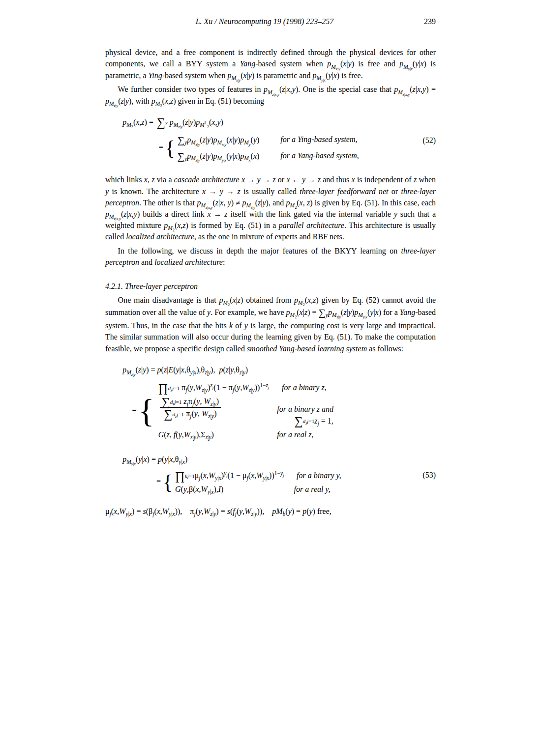L. Xu / Neurocomputing 19 (1998) 223–257 239
physical device, and a free component is indirectly defined through the physical devices for other components, we call a BYY system a Yang-based system when pMx|y(x|y) is free and pMy|x(y|x) is parametric, a Ying-based system when pMx|y(x|y) is parametric and pMy|x(y|x) is free.
We further consider two types of features in pMz|x,y(z|x,y). One is the special case that pMz|x,y(z|x,y) = pMz|y(z|y), with pM2(x,z) given in Eq. (51) becoming
pM2(x,z) = ∑y pMz|y(z|y)pML2(x,y)
= { ∑ypMz|y(z|y)pMx|y(x|y)pMy(y) for a Ying-based system, ∑ypMz|y(z|y)pMy|x(y|x)pMx(x) for a Yang-based system,
(52)
which links x, z via a cascade architecture x → y → z or x ← y → z and thus x is independent of z when y is known. The architecture x → y → z is usually called three-layer feedforward net or three-layer perceptron. The other is that pMz|x,y(z|x, y) ≠ pMz|y(z|y), and pM2(x, z) is given by Eq. (51). In this case, each pMz|x,y(z|x,y) builds a direct link x → z itself with the link gated via the internal variable y such that a weighted mixture pM2(x,z) is formed by Eq. (51) in a parallel architecture. This architecture is usually called localized architecture, as the one in mixture of experts and RBF nets.
In the following, we discuss in depth the major features of the BKYY learning on three-layer perceptron and localized architecture:
4.2.1. Three-layer perceptron
One main disadvantage is that pM2(x|z) obtained from pM2(x,z) given by Eq. (52) cannot avoid the summation over all the value of y. For example, we have pM2(x|z) = ∑ypMz|y(z|y)pMy|x(y|x) for a Yang-based system. Thus, in the case that the bits k of y is large, the computing cost is very large and impractical. The similar summation will also occur during the learning given by Eq. (51). To make the computation feasible, we propose a specific design called smoothed Yang-based learning system as follows:
pMz|y(z|y) = p(z|E(y|x,θy|x),θz|y), p(z|y,θz|y)
= { ∏dz j=1 πj(y,Wz|y)zj(1 − πj(y,Wz|y))1−zj for a binary z, ∑dz j=1 zjπj(y, Wz|y) ∑dz j=1 πj(y, Wz|y) for a binary z and
∑dz j=1 zj = 1, G(z, f(y,Wz|y),Σz|y) for a real z,
pMy|x(y|x) = p(y|x,θy|x)
= { ∏kj=1μj(x,Wy|x)yj(1 − μj(x,Wy|x))1−yj for a binary y, G(y,β(x,Wy|x),I) for a real y,
(53)
μj(x,Wy|x) = s(βj(x,Wy|x)), πj(y,Wz|y) = s(fj(y,Wz|y)), pMb(y) = p(y) free,